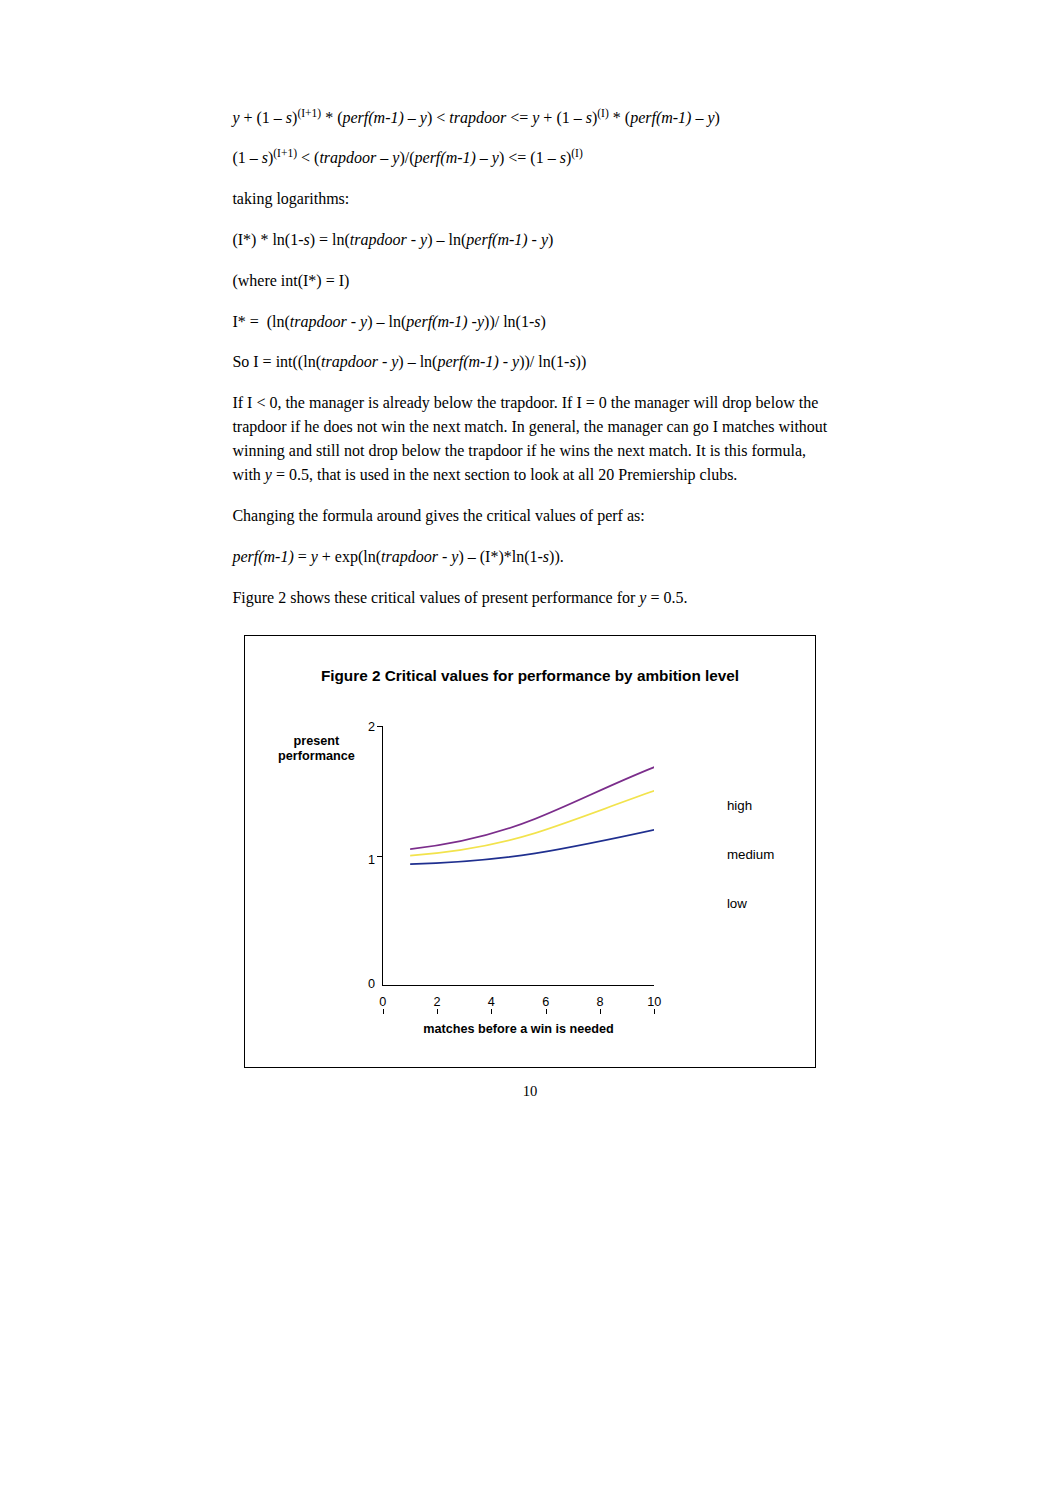y + (1 – s)(I+1) * (perf(m-1) – y) < trapdoor <= y + (1 – s)(I) * (perf(m-1) – y)
(1 – s)(I+1) < (trapdoor – y)/(perf(m-1) – y) <= (1 – s)(I)
taking logarithms:
(I*) * ln(1-s) = ln(trapdoor - y) – ln(perf(m-1) - y)
(where int(I*) = I)
I* = (ln(trapdoor - y) – ln(perf(m-1) -y))/ ln(1-s)
So I = int((ln(trapdoor - y) – ln(perf(m-1) - y))/ ln(1-s))
If I < 0, the manager is already below the trapdoor. If I = 0 the manager will drop below the trapdoor if he does not win the next match. In general, the manager can go I matches without winning and still not drop below the trapdoor if he wins the next match. It is this formula, with y = 0.5, that is used in the next section to look at all 20 Premiership clubs.
Changing the formula around gives the critical values of perf as:
perf(m-1) = y + exp(ln(trapdoor - y) – (I*)*ln(1-s)).
Figure 2 shows these critical values of present performance for y = 0.5.
Figure 2 Critical values for performance by ambition level
present
performance
2
1
0
0
2
4
6
8
10
matches before a win is needed
high
medium
low
10